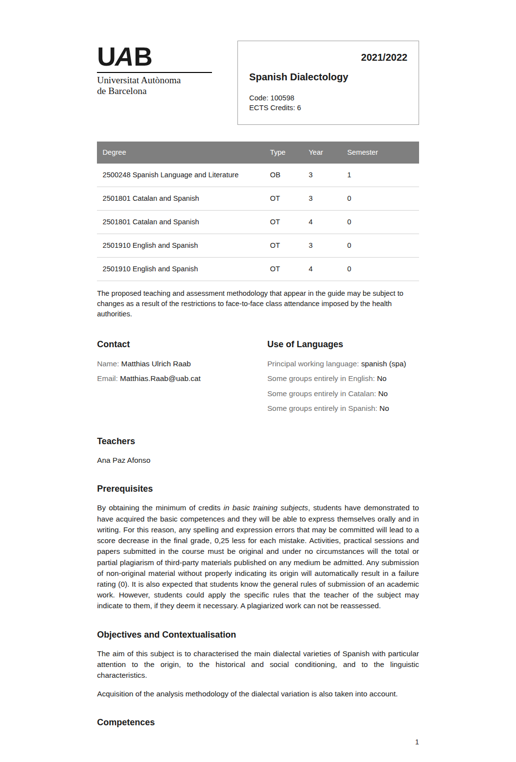UAB
Universitat Autònoma
de Barcelona
2021/2022
Spanish Dialectology
Code: 100598
ECTS Credits: 6
| Degree | Type | Year | Semester |
| --- | --- | --- | --- |
| 2500248 Spanish Language and Literature | OB | 3 | 1 |
| 2501801 Catalan and Spanish | OT | 3 | 0 |
| 2501801 Catalan and Spanish | OT | 4 | 0 |
| 2501910 English and Spanish | OT | 3 | 0 |
| 2501910 English and Spanish | OT | 4 | 0 |
The proposed teaching and assessment methodology that appear in the guide may be subject to changes as a result of the restrictions to face-to-face class attendance imposed by the health authorities.
Contact
Name: Matthias Ulrich Raab
Email: Matthias.Raab@uab.cat
Use of Languages
Principal working language: spanish (spa)
Some groups entirely in English: No
Some groups entirely in Catalan: No
Some groups entirely in Spanish: No
Teachers
Ana Paz Afonso
Prerequisites
By obtaining the minimum of credits in basic training subjects, students have demonstrated to have acquired the basic competences and they will be able to express themselves orally and in writing. For this reason, any spelling and expression errors that may be committed will lead to a score decrease in the final grade, 0,25 less for each mistake. Activities, practical sessions and papers submitted in the course must be original and under no circumstances will the total or partial plagiarism of third-party materials published on any medium be admitted. Any submission of non-original material without properly indicating its origin will automatically result in a failure rating (0). It is also expected that students know the general rules of submission of an academic work. However, students could apply the specific rules that the teacher of the subject may indicate to them, if they deem it necessary. A plagiarized work can not be reassessed.
Objectives and Contextualisation
The aim of this subject is to characterised the main dialectal varieties of Spanish with particular attention to the origin, to the historical and social conditioning, and to the linguistic characteristics.
Acquisition of the analysis methodology of the dialectal variation is also taken into account.
Competences
1